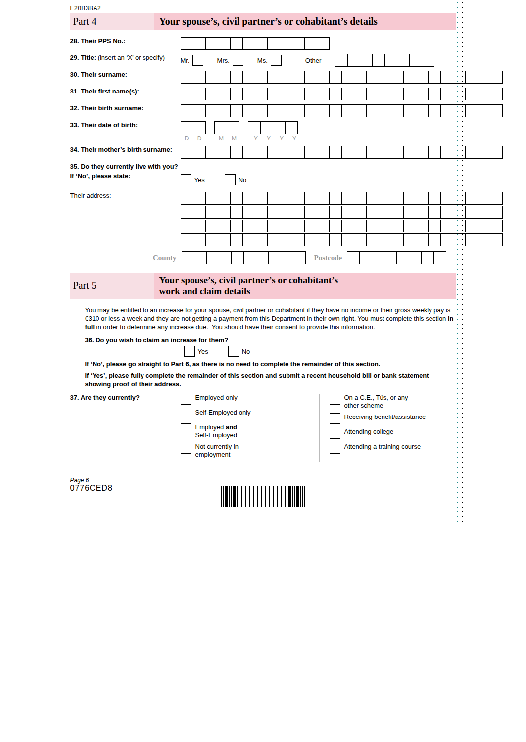E20B3BA2
Part 4
Your spouse’s, civil partner’s or cohabitant’s details
28. Their PPS No.:
29. Title: (insert an ‘X’ or specify)
Mr.
Mrs.
Ms.
Other
30. Their surname:
31. Their first name(s):
32. Their birth surname:
33. Their date of birth:
DD MM YYYY
34. Their mother’s birth surname:
35. Do they currently live with you?
If ‘No’, please state:
Yes No
Their address:
County
Postcode
Part 5
Your spouse’s, civil partner’s or cohabitant’s
work and claim details
You may be entitled to an increase for your spouse, civil partner or cohabitant if they have no income or their gross weekly pay is €310 or less a week and they are not getting a payment from this Department in their own right. You must complete this section in full in order to determine any increase due. You should have their consent to provide this information.
36. Do you wish to claim an increase for them?
Yes No
If ‘No’, please go straight to Part 6, as there is no need to complete the remainder of this section.
If ‘Yes’, please fully complete the remainder of this section and submit a recent household bill or bank statement showing proof of their address.
37. Are they currently?
Employed only
Self-Employed only
Employed and
Self-Employed
Not currently in
employment
On a C.E., Tús, or any
other scheme
Receiving benefit/assistance
Attending college
Attending a training course
Page 6
0776CED8